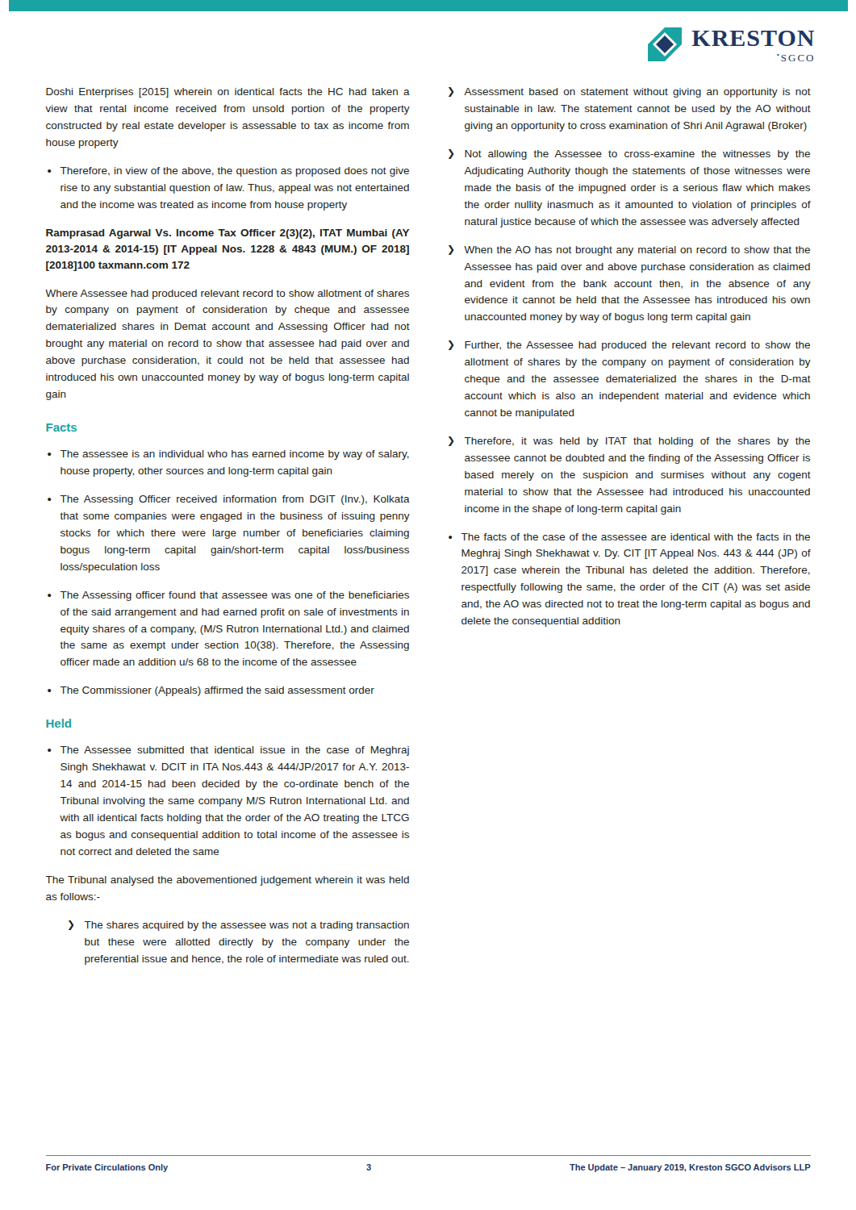KRESTON •SGCO
Doshi Enterprises [2015] wherein on identical facts the HC had taken a view that rental income received from unsold portion of the property constructed by real estate developer is assessable to tax as income from house property
Therefore, in view of the above, the question as proposed does not give rise to any substantial question of law. Thus, appeal was not entertained and the income was treated as income from house property
Ramprasad Agarwal Vs. Income Tax Officer 2(3)(2), ITAT Mumbai (AY 2013-2014 & 2014-15) [IT Appeal Nos. 1228 & 4843 (MUM.) OF 2018] [2018]100 taxmann.com 172
Where Assessee had produced relevant record to show allotment of shares by company on payment of consideration by cheque and assessee dematerialized shares in Demat account and Assessing Officer had not brought any material on record to show that assessee had paid over and above purchase consideration, it could not be held that assessee had introduced his own unaccounted money by way of bogus long-term capital gain
Facts
The assessee is an individual who has earned income by way of salary, house property, other sources and long-term capital gain
The Assessing Officer received information from DGIT (Inv.), Kolkata that some companies were engaged in the business of issuing penny stocks for which there were large number of beneficiaries claiming bogus long-term capital gain/short-term capital loss/business loss/speculation loss
The Assessing officer found that assessee was one of the beneficiaries of the said arrangement and had earned profit on sale of investments in equity shares of a company, (M/S Rutron International Ltd.) and claimed the same as exempt under section 10(38). Therefore, the Assessing officer made an addition u/s 68 to the income of the assessee
The Commissioner (Appeals) affirmed the said assessment order
Held
The Assessee submitted that identical issue in the case of Meghraj Singh Shekhawat v. DCIT in ITA Nos.443 & 444/JP/2017 for A.Y. 2013-14 and 2014-15 had been decided by the co-ordinate bench of the Tribunal involving the same company M/S Rutron International Ltd. and with all identical facts holding that the order of the AO treating the LTCG as bogus and consequential addition to total income of the assessee is not correct and deleted the same
The Tribunal analysed the abovementioned judgement wherein it was held as follows:-
The shares acquired by the assessee was not a trading transaction but these were allotted directly by the company under the preferential issue and hence, the role of intermediate was ruled out.
Assessment based on statement without giving an opportunity is not sustainable in law. The statement cannot be used by the AO without giving an opportunity to cross examination of Shri Anil Agrawal (Broker)
Not allowing the Assessee to cross-examine the witnesses by the Adjudicating Authority though the statements of those witnesses were made the basis of the impugned order is a serious flaw which makes the order nullity inasmuch as it amounted to violation of principles of natural justice because of which the assessee was adversely affected
When the AO has not brought any material on record to show that the Assessee has paid over and above purchase consideration as claimed and evident from the bank account then, in the absence of any evidence it cannot be held that the Assessee has introduced his own unaccounted money by way of bogus long term capital gain
Further, the Assessee had produced the relevant record to show the allotment of shares by the company on payment of consideration by cheque and the assessee dematerialized the shares in the D-mat account which is also an independent material and evidence which cannot be manipulated
Therefore, it was held by ITAT that holding of the shares by the assessee cannot be doubted and the finding of the Assessing Officer is based merely on the suspicion and surmises without any cogent material to show that the Assessee had introduced his unaccounted income in the shape of long-term capital gain
The facts of the case of the assessee are identical with the facts in the Meghraj Singh Shekhawat v. Dy. CIT [IT Appeal Nos. 443 & 444 (JP) of 2017] case wherein the Tribunal has deleted the addition. Therefore, respectfully following the same, the order of the CIT (A) was set aside and, the AO was directed not to treat the long-term capital as bogus and delete the consequential addition
For Private Circulations Only 3 The Update – January 2019, Kreston SGCO Advisors LLP